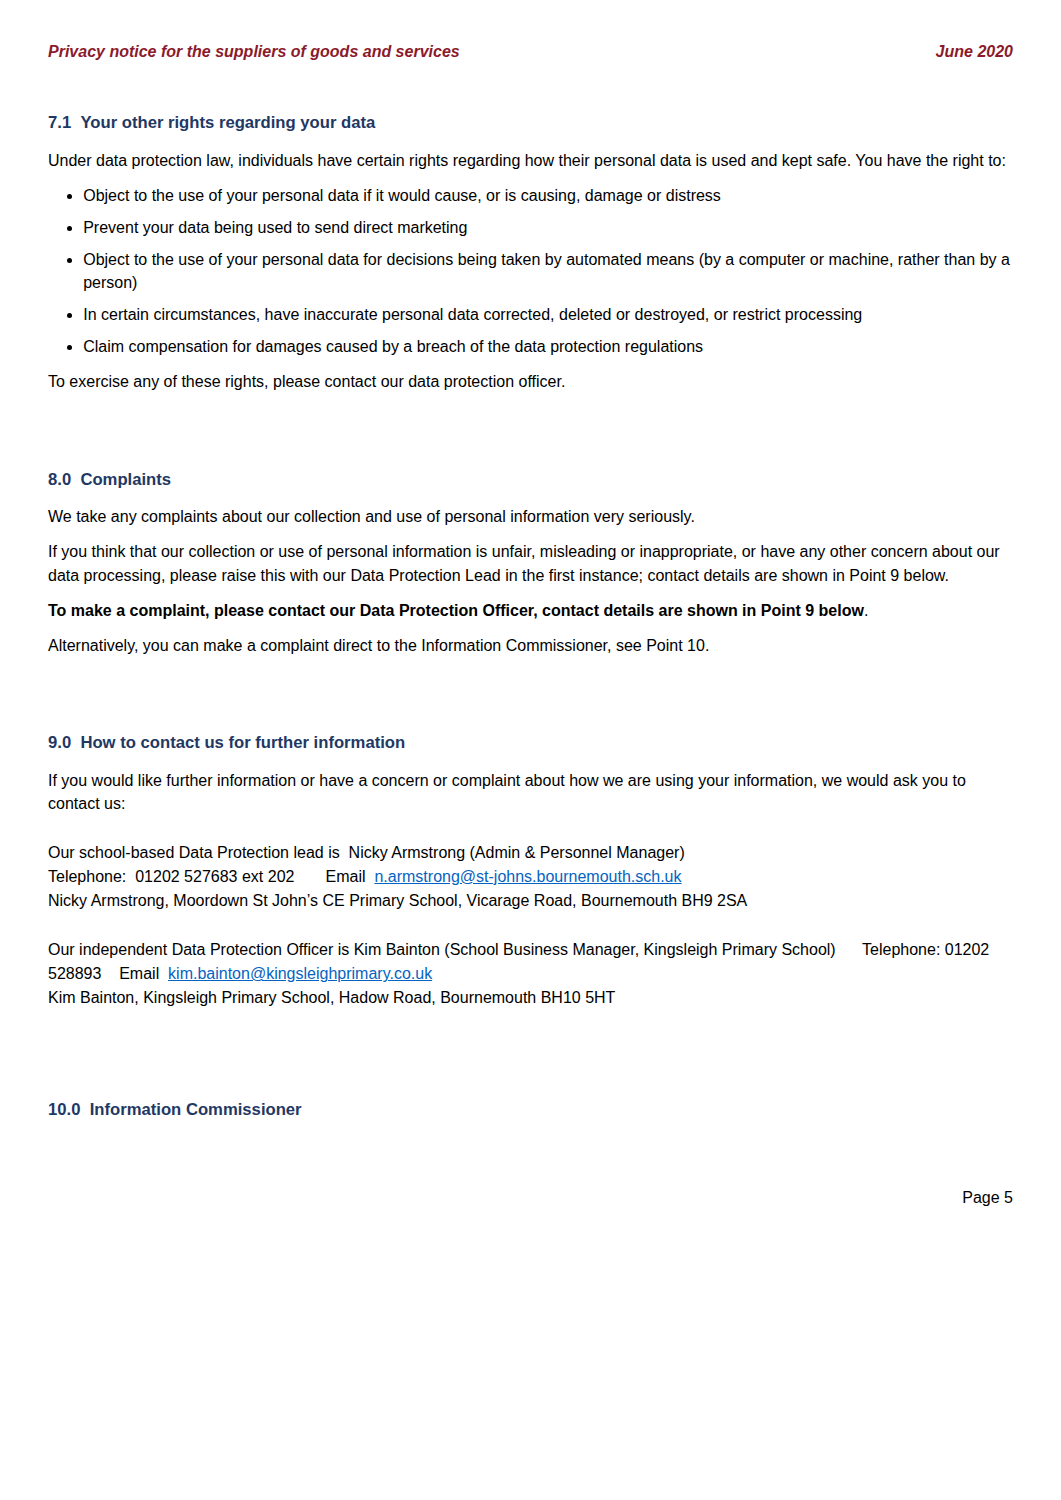Privacy notice for the suppliers of goods and services June 2020
7.1 Your other rights regarding your data
Under data protection law, individuals have certain rights regarding how their personal data is used and kept safe. You have the right to:
Object to the use of your personal data if it would cause, or is causing, damage or distress
Prevent your data being used to send direct marketing
Object to the use of your personal data for decisions being taken by automated means (by a computer or machine, rather than by a person)
In certain circumstances, have inaccurate personal data corrected, deleted or destroyed, or restrict processing
Claim compensation for damages caused by a breach of the data protection regulations
To exercise any of these rights, please contact our data protection officer.
8.0 Complaints
We take any complaints about our collection and use of personal information very seriously.
If you think that our collection or use of personal information is unfair, misleading or inappropriate, or have any other concern about our data processing, please raise this with our Data Protection Lead in the first instance; contact details are shown in Point 9 below.
To make a complaint, please contact our Data Protection Officer, contact details are shown in Point 9 below.
Alternatively, you can make a complaint direct to the Information Commissioner, see Point 10.
9.0 How to contact us for further information
If you would like further information or have a concern or complaint about how we are using your information, we would ask you to contact us:
Our school-based Data Protection lead is Nicky Armstrong (Admin & Personnel Manager)
Telephone: 01202 527683 ext 202 Email n.armstrong@st-johns.bournemouth.sch.uk
Nicky Armstrong, Moordown St John’s CE Primary School, Vicarage Road, Bournemouth BH9 2SA
Our independent Data Protection Officer is Kim Bainton (School Business Manager, Kingsleigh Primary School) Telephone: 01202 528893 Email kim.bainton@kingsleighprimary.co.uk
Kim Bainton, Kingsleigh Primary School, Hadow Road, Bournemouth BH10 5HT
10.0 Information Commissioner
Page 5